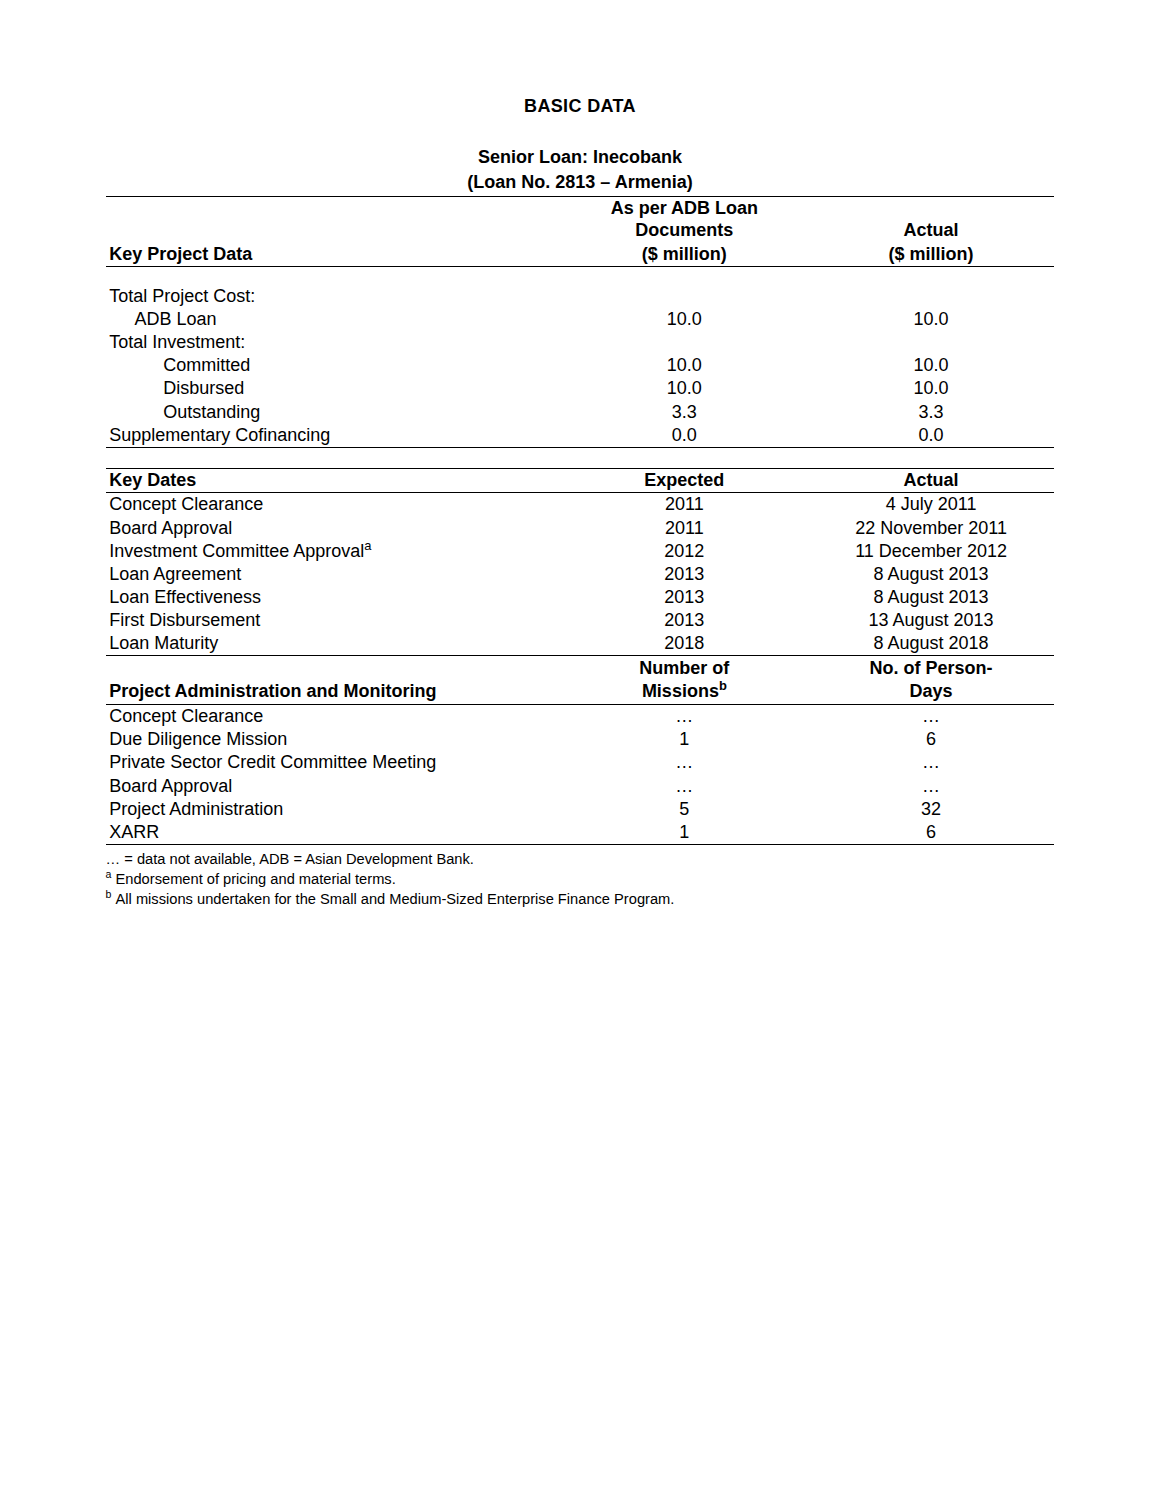BASIC DATA
Senior Loan: Inecobank
(Loan No. 2813 – Armenia)
| | As per ADB Loan Documents | Actual |
| --- | --- | --- |
| Key Project Data | ($ million) | ($ million) |
| Total Project Cost: | | |
| ADB Loan | 10.0 | 10.0 |
| Total Investment: | | |
| Committed | 10.0 | 10.0 |
| Disbursed | 10.0 | 10.0 |
| Outstanding | 3.3 | 3.3 |
| Supplementary Cofinancing | 0.0 | 0.0 |
| Key Dates | Expected | Actual |
| --- | --- | --- |
| Concept Clearance | 2011 | 4 July 2011 |
| Board Approval | 2011 | 22 November 2011 |
| Investment Committee Approval a | 2012 | 11 December 2012 |
| Loan Agreement | 2013 | 8 August 2013 |
| Loan Effectiveness | 2013 | 8 August 2013 |
| First Disbursement | 2013 | 13 August 2013 |
| Loan Maturity | 2018 | 8 August 2018 |
| | Number of | No. of Person- |
| Project Administration and Monitoring | Missions b | Days |
| Concept Clearance | … | … |
| Due Diligence Mission | 1 | 6 |
| Private Sector Credit Committee Meeting | … | … |
| Board Approval | … | … |
| Project Administration | 5 | 32 |
| XARR | 1 | 6 |
… = data not available, ADB = Asian Development Bank.
a Endorsement of pricing and material terms.
b All missions undertaken for the Small and Medium-Sized Enterprise Finance Program.